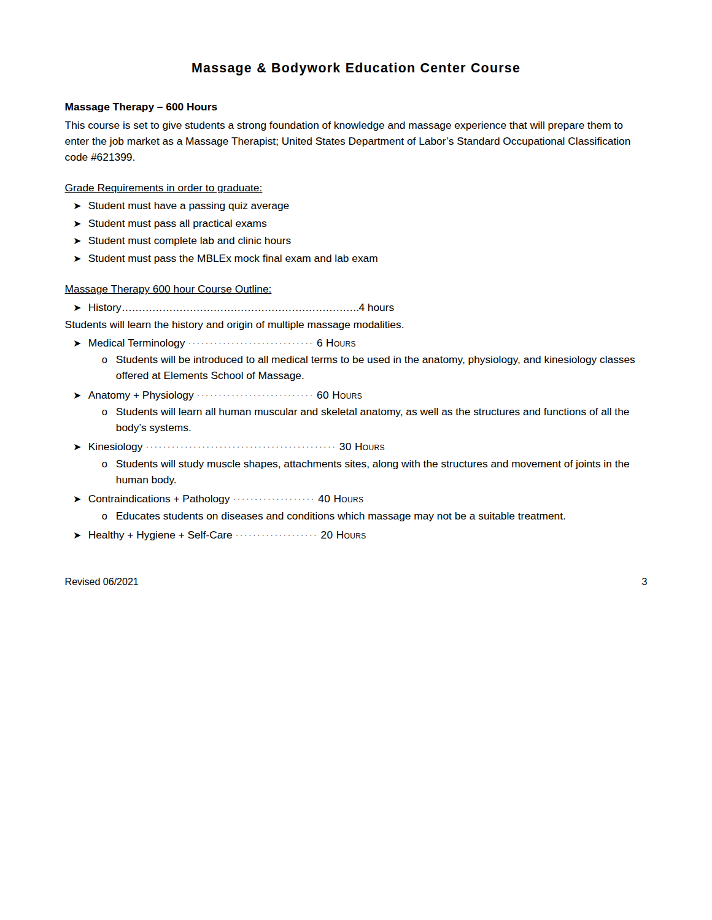Massage & Bodywork Education Center Course
Massage Therapy – 600 Hours
This course is set to give students a strong foundation of knowledge and massage experience that will prepare them to enter the job market as a Massage Therapist; United States Department of Labor’s Standard Occupational Classification code #621399.
Grade Requirements in order to graduate:
Student must have a passing quiz average
Student must pass all practical exams
Student must complete lab and clinic hours
Student must pass the MBLEx mock final exam and lab exam
Massage Therapy 600 hour Course Outline:
History……………………………………………………………. 4 hours
Students will learn the history and origin of multiple massage modalities.
Medical Terminology ····························· 6 Hours
Students will be introduced to all medical terms to be used in the anatomy, physiology, and kinesiology classes offered at Elements School of Massage.
Anatomy + Physiology ··························· 60 Hours
Students will learn all human muscular and skeletal anatomy, as well as the structures and functions of all the body’s systems.
Kinesiology ············································ 30 Hours
Students will study muscle shapes, attachments sites, along with the structures and movement of joints in the human body.
Contraindications + Pathology ··················· 40 Hours
Educates students on diseases and conditions which massage may not be a suitable treatment.
Healthy + Hygiene + Self-Care ··················· 20 Hours
Revised 06/2021 3